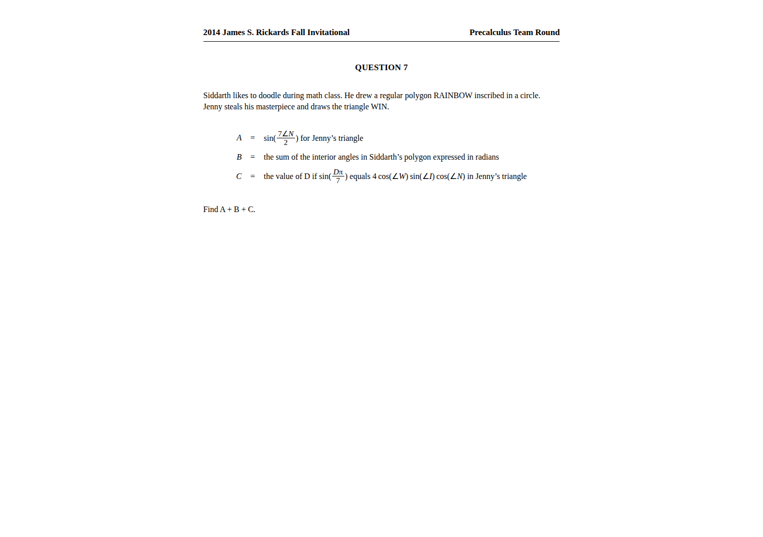2014 James S. Rickards Fall Invitational
Precalculus Team Round
QUESTION 7
Siddarth likes to doodle during math class. He drew a regular polygon RAINBOW inscribed in a circle. Jenny steals his masterpiece and draws the triangle WIN.
| A | = | sin ( 7 ∠ N 2 ) for Jenny’s triangle |
| B | = | the sum of the interior angles in Siddarth’s polygon expressed in radians |
| C | = | the value of D if sin ( D π 7 ) equals 4 cos ( ∠ W ) sin ( ∠ I ) cos ( ∠ N ) in Jenny’s triangle |
Find A + B + C.